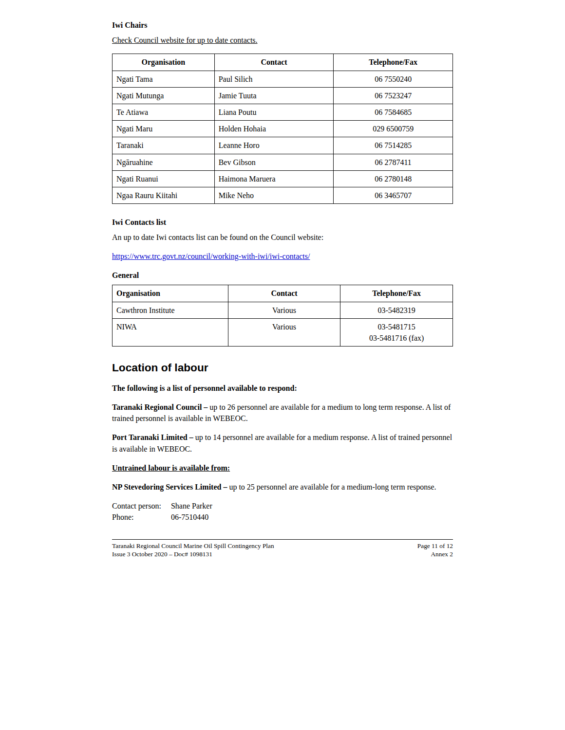Iwi Chairs
Check Council website for up to date contacts.
| Organisation | Contact | Telephone/Fax |
| --- | --- | --- |
| Ngati Tama | Paul Silich | 06 7550240 |
| Ngati Mutunga | Jamie Tuuta | 06 7523247 |
| Te Atiawa | Liana Poutu | 06 7584685 |
| Ngati Maru | Holden Hohaia | 029 6500759 |
| Taranaki | Leanne Horo | 06 7514285 |
| Ngāruahine | Bev Gibson | 06 2787411 |
| Ngati Ruanui | Haimona Maruera | 06 2780148 |
| Ngaa Rauru Kiitahi | Mike Neho | 06 3465707 |
Iwi Contacts list
An up to date Iwi contacts list can be found on the Council website:
https://www.trc.govt.nz/council/working-with-iwi/iwi-contacts/
General
| Organisation | Contact | Telephone/Fax |
| --- | --- | --- |
| Cawthron Institute | Various | 03-5482319 |
| NIWA | Various | 03-5481715 03-5481716 (fax) |
Location of labour
The following is a list of personnel available to respond:
Taranaki Regional Council – up to 26 personnel are available for a medium to long term response. A list of trained personnel is available in WEBEOC.
Port Taranaki Limited – up to 14 personnel are available for a medium response. A list of trained personnel is available in WEBEOC.
Untrained labour is available from:
NP Stevedoring Services Limited – up to 25 personnel are available for a medium-long term response.
| Contact person: | Shane Parker |
| Phone: | 06-7510440 |
Taranaki Regional Council Marine Oil Spill Contingency Plan
Issue 3 October 2020 – Doc# 1098131
Page 11 of 12
Annex 2